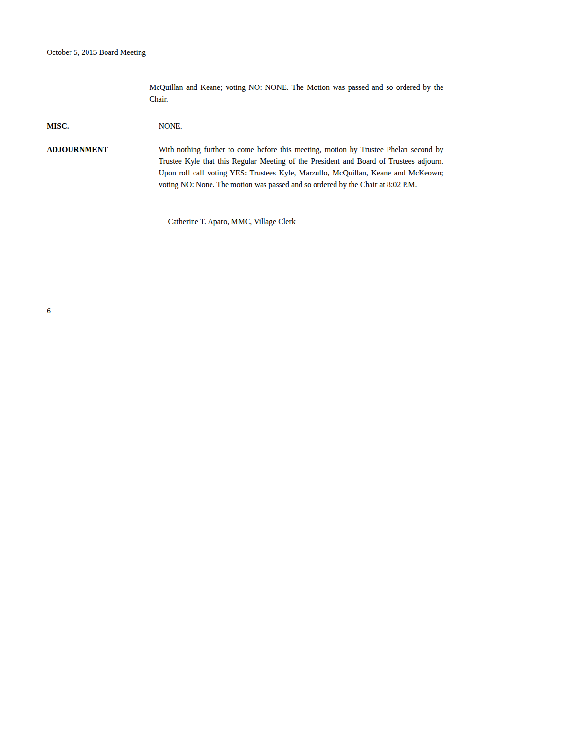October 5, 2015 Board Meeting
McQuillan and Keane; voting NO: NONE. The Motion was passed and so ordered by the Chair.
MISC.
NONE.
ADJOURNMENT
With nothing further to come before this meeting, motion by Trustee Phelan second by Trustee Kyle that this Regular Meeting of the President and Board of Trustees adjourn. Upon roll call voting YES: Trustees Kyle, Marzullo, McQuillan, Keane and McKeown; voting NO: None. The motion was passed and so ordered by the Chair at 8:02 P.M.
Catherine T. Aparo, MMC, Village Clerk
6